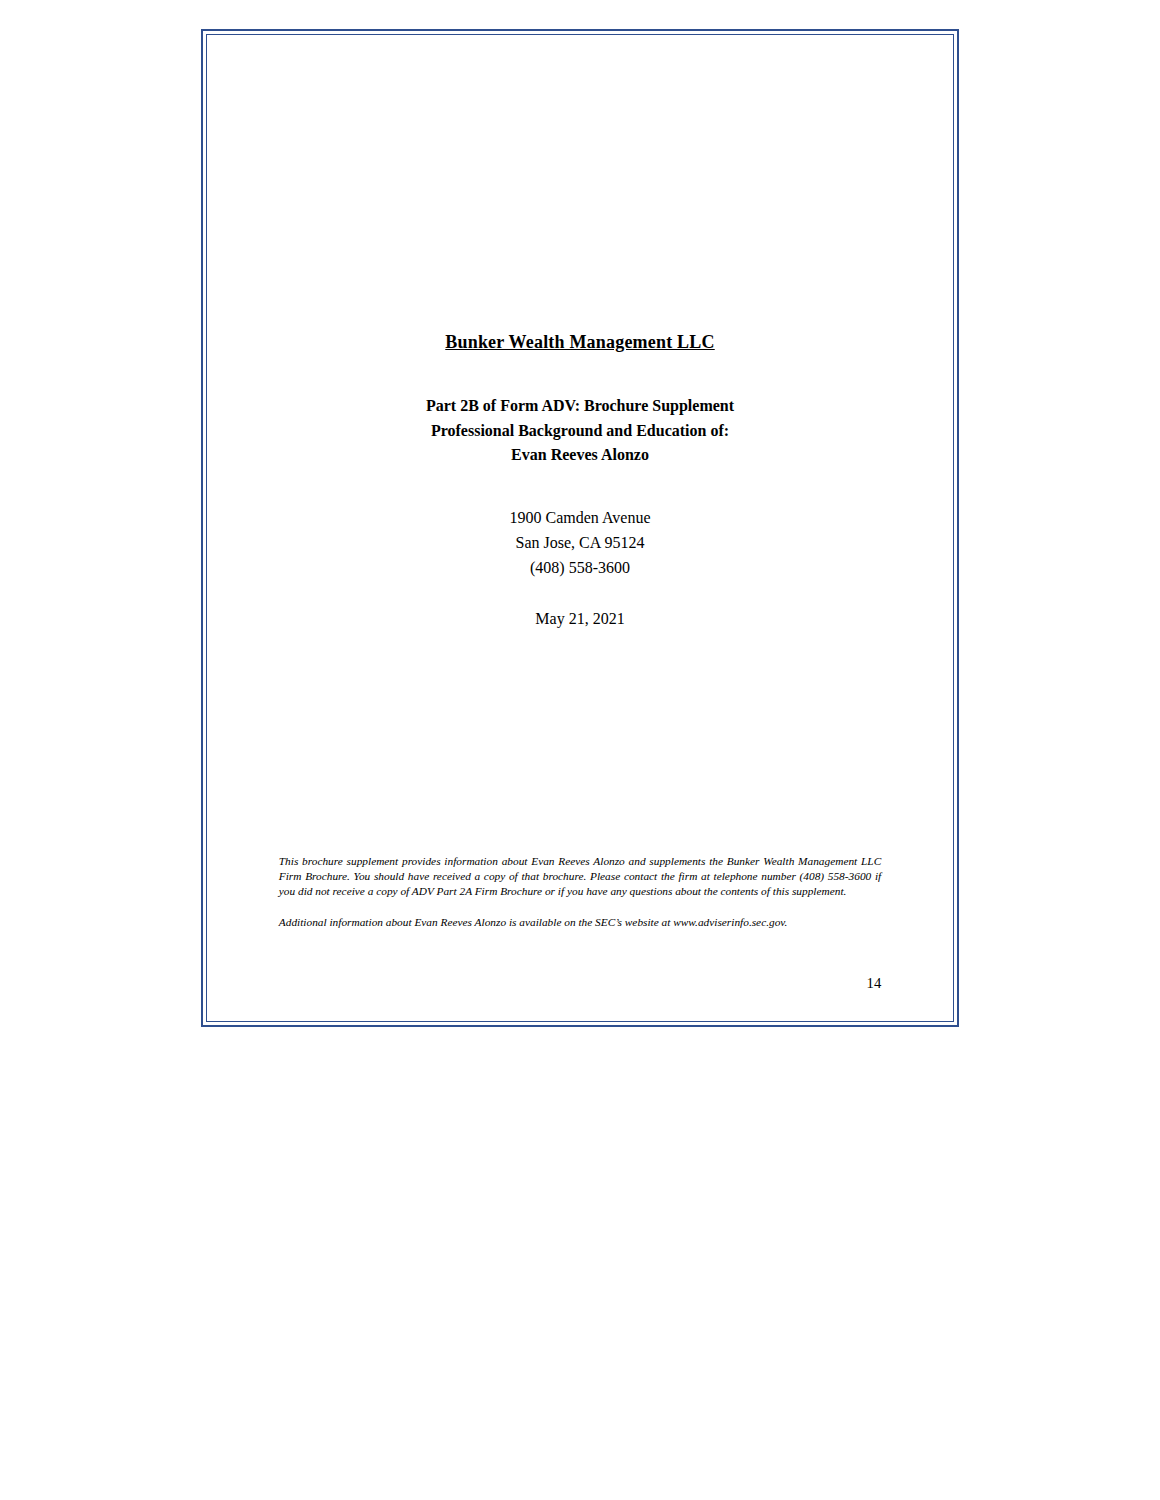Bunker Wealth Management LLC
Part 2B of Form ADV: Brochure Supplement
Professional Background and Education of:
Evan Reeves Alonzo
1900 Camden Avenue
San Jose, CA 95124
(408) 558-3600
May 21, 2021
This brochure supplement provides information about Evan Reeves Alonzo and supplements the Bunker Wealth Management LLC Firm Brochure. You should have received a copy of that brochure. Please contact the firm at telephone number (408) 558-3600 if you did not receive a copy of ADV Part 2A Firm Brochure or if you have any questions about the contents of this supplement.
Additional information about Evan Reeves Alonzo is available on the SEC’s website at www.adviserinfo.sec.gov.
14